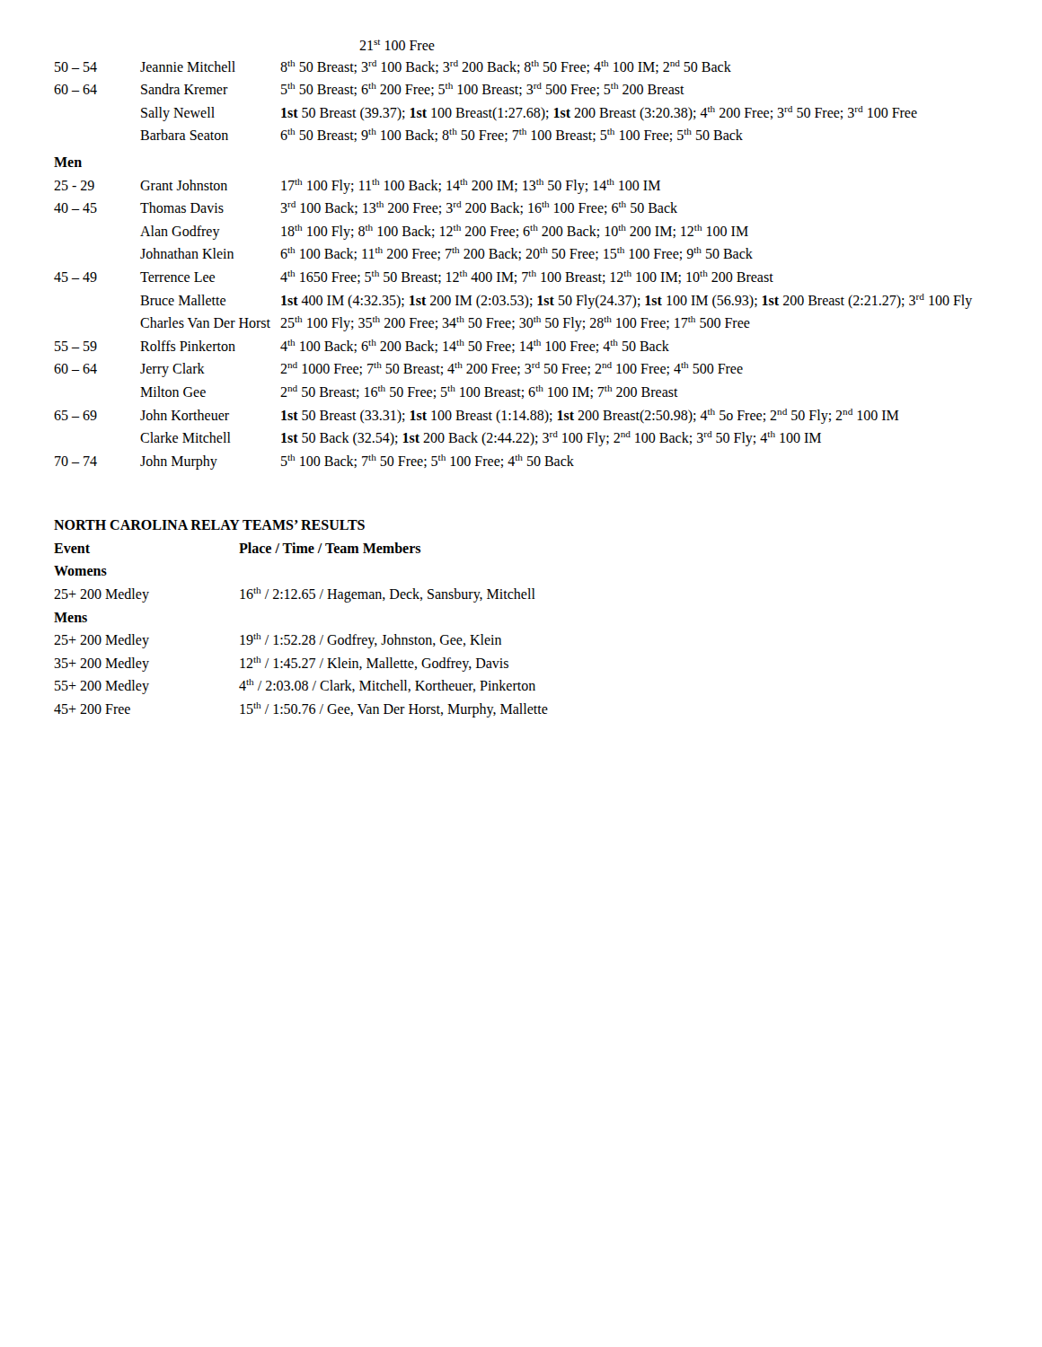21st 100 Free
| 50 – 54 | Jeannie Mitchell | 8 th 50 Breast; 3 rd 100 Back; 3 rd 200 Back; 8 th 50 Free; 4 th 100 IM; 2 nd 50 Back |
| 60 – 64 | Sandra Kremer | 5 th 50 Breast; 6 th 200 Free; 5 th 100 Breast; 3 rd 500 Free; 5 th 200 Breast |
| | Sally Newell | 1st 50 Breast (39.37); 1st 100 Breast(1:27.68); 1st 200 Breast (3:20.38); 4 th 200 Free; 3 rd 50 Free; 3 rd 100 Free |
| | Barbara Seaton | 6 th 50 Breast; 9 th 100 Back; 8 th 50 Free; 7 th 100 Breast; 5 th 100 Free; 5 th 50 Back |
| Men |
| 25 - 29 | Grant Johnston | 17 th 100 Fly; 11 th 100 Back; 14 th 200 IM; 13 th 50 Fly; 14 th 100 IM |
| 40 – 45 | Thomas Davis | 3 rd 100 Back; 13 th 200 Free; 3 rd 200 Back; 16 th 100 Free; 6 th 50 Back |
| | Alan Godfrey | 18 th 100 Fly; 8 th 100 Back; 12 th 200 Free; 6 th 200 Back; 10 th 200 IM; 12 th 100 IM |
| | Johnathan Klein | 6 th 100 Back; 11 th 200 Free; 7 th 200 Back; 20 th 50 Free; 15 th 100 Free; 9 th 50 Back |
| 45 – 49 | Terrence Lee | 4 th 1650 Free; 5 th 50 Breast; 12 th 400 IM; 7 th 100 Breast; 12 th 100 IM; 10 th 200 Breast |
| | Bruce Mallette | 1st 400 IM (4:32.35); 1st 200 IM (2:03.53); 1st 50 Fly(24.37); 1st 100 IM (56.93); 1st 200 Breast (2:21.27); 3 rd 100 Fly |
| | Charles Van Der Horst | 25 th 100 Fly; 35 th 200 Free; 34 th 50 Free; 30 th 50 Fly; 28 th 100 Free; 17 th 500 Free |
| 55 – 59 | Rolffs Pinkerton | 4 th 100 Back; 6 th 200 Back; 14 th 50 Free; 14 th 100 Free; 4 th 50 Back |
| 60 – 64 | Jerry Clark | 2 nd 1000 Free; 7 th 50 Breast; 4 th 200 Free; 3 rd 50 Free; 2 nd 100 Free; 4 th 500 Free |
| | Milton Gee | 2 nd 50 Breast; 16 th 50 Free; 5 th 100 Breast; 6 th 100 IM; 7 th 200 Breast |
| 65 – 69 | John Kortheuer | 1st 50 Breast (33.31); 1st 100 Breast (1:14.88); 1st 200 Breast(2:50.98); 4 th 5o Free; 2 nd 50 Fly; 2 nd 100 IM |
| | Clarke Mitchell | 1st 50 Back (32.54); 1st 200 Back (2:44.22); 3 rd 100 Fly; 2 nd 100 Back; 3 rd 50 Fly; 4 th 100 IM |
| 70 – 74 | John Murphy | 5 th 100 Back; 7 th 50 Free; 5 th 100 Free; 4 th 50 Back |
NORTH CAROLINA RELAY TEAMS’ RESULTS
| Event | Place / Time / Team Members |
| Womens |
| 25+ 200 Medley | 16 th / 2:12.65 / Hageman, Deck, Sansbury, Mitchell |
| Mens |
| 25+ 200 Medley | 19 th / 1:52.28 / Godfrey, Johnston, Gee, Klein |
| 35+ 200 Medley | 12 th / 1:45.27 / Klein, Mallette, Godfrey, Davis |
| 55+ 200 Medley | 4 th / 2:03.08 / Clark, Mitchell, Kortheuer, Pinkerton |
| 45+ 200 Free | 15 th / 1:50.76 / Gee, Van Der Horst, Murphy, Mallette |